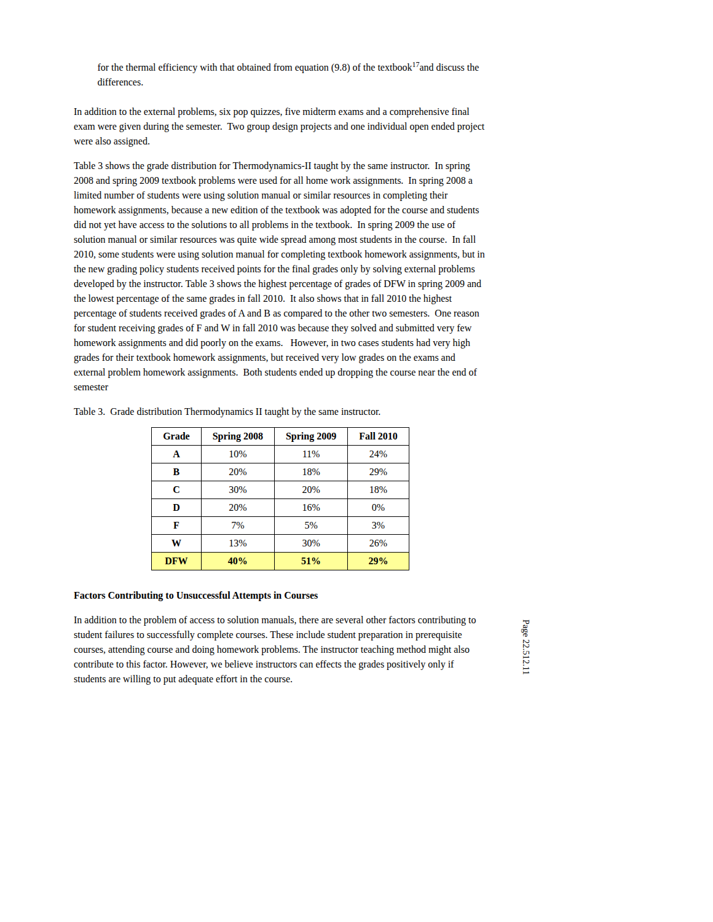for the thermal efficiency with that obtained from equation (9.8) of the textbook17and discuss the differences.
In addition to the external problems, six pop quizzes, five midterm exams and a comprehensive final exam were given during the semester. Two group design projects and one individual open ended project were also assigned.
Table 3 shows the grade distribution for Thermodynamics-II taught by the same instructor. In spring 2008 and spring 2009 textbook problems were used for all home work assignments. In spring 2008 a limited number of students were using solution manual or similar resources in completing their homework assignments, because a new edition of the textbook was adopted for the course and students did not yet have access to the solutions to all problems in the textbook. In spring 2009 the use of solution manual or similar resources was quite wide spread among most students in the course. In fall 2010, some students were using solution manual for completing textbook homework assignments, but in the new grading policy students received points for the final grades only by solving external problems developed by the instructor. Table 3 shows the highest percentage of grades of DFW in spring 2009 and the lowest percentage of the same grades in fall 2010. It also shows that in fall 2010 the highest percentage of students received grades of A and B as compared to the other two semesters. One reason for student receiving grades of F and W in fall 2010 was because they solved and submitted very few homework assignments and did poorly on the exams. However, in two cases students had very high grades for their textbook homework assignments, but received very low grades on the exams and external problem homework assignments. Both students ended up dropping the course near the end of semester
Table 3. Grade distribution Thermodynamics II taught by the same instructor.
| Grade | Spring 2008 | Spring 2009 | Fall 2010 |
| --- | --- | --- | --- |
| A | 10% | 11% | 24% |
| B | 20% | 18% | 29% |
| C | 30% | 20% | 18% |
| D | 20% | 16% | 0% |
| F | 7% | 5% | 3% |
| W | 13% | 30% | 26% |
| DFW | 40% | 51% | 29% |
Factors Contributing to Unsuccessful Attempts in Courses
In addition to the problem of access to solution manuals, there are several other factors contributing to student failures to successfully complete courses. These include student preparation in prerequisite courses, attending course and doing homework problems. The instructor teaching method might also contribute to this factor. However, we believe instructors can effects the grades positively only if students are willing to put adequate effort in the course.
Page 22.512.11